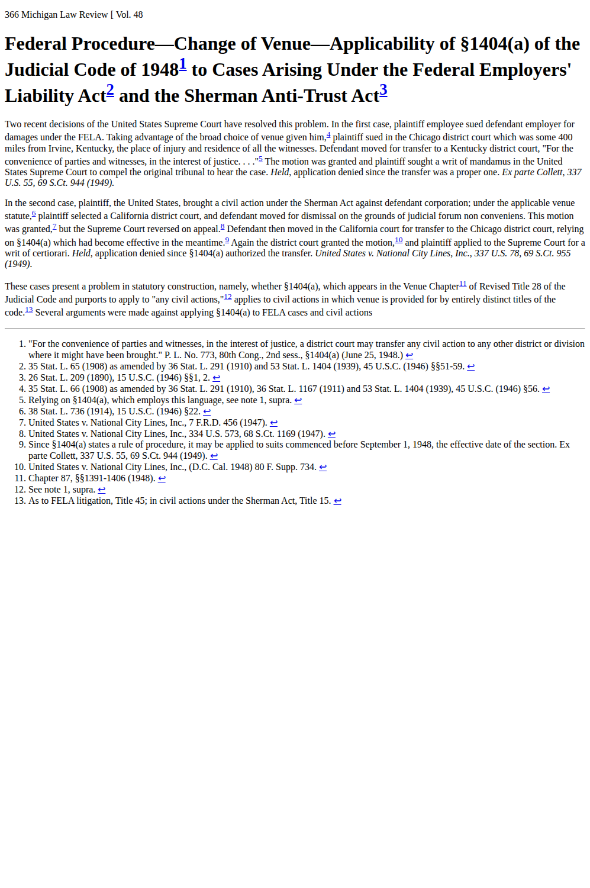366 Michigan Law Review [ Vol. 48
Federal Procedure—Change of Venue—Applicability of §1404(a) of the Judicial Code of 19481 to Cases Arising Under the Federal Employers' Liability Act2 and the Sherman Anti-Trust Act3
Two recent decisions of the United States Supreme Court have resolved this problem. In the first case, plaintiff employee sued defendant employer for damages under the FELA. Taking advantage of the broad choice of venue given him,4 plaintiff sued in the Chicago district court which was some 400 miles from Irvine, Kentucky, the place of injury and residence of all the witnesses. Defendant moved for transfer to a Kentucky district court, "For the convenience of parties and witnesses, in the interest of justice. . . ."5 The motion was granted and plaintiff sought a writ of mandamus in the United States Supreme Court to compel the original tribunal to hear the case. Held, application denied since the transfer was a proper one. Ex parte Collett, 337 U.S. 55, 69 S.Ct. 944 (1949).
In the second case, plaintiff, the United States, brought a civil action under the Sherman Act against defendant corporation; under the applicable venue statute,6 plaintiff selected a California district court, and defendant moved for dismissal on the grounds of judicial forum non conveniens. This motion was granted,7 but the Supreme Court reversed on appeal.8 Defendant then moved in the California court for transfer to the Chicago district court, relying on §1404(a) which had become effective in the meantime.9 Again the district court granted the motion,10 and plaintiff applied to the Supreme Court for a writ of certiorari. Held, application denied since §1404(a) authorized the transfer. United States v. National City Lines, Inc., 337 U.S. 78, 69 S.Ct. 955 (1949).
These cases present a problem in statutory construction, namely, whether §1404(a), which appears in the Venue Chapter11 of Revised Title 28 of the Judicial Code and purports to apply to "any civil actions,"12 applies to civil actions in which venue is provided for by entirely distinct titles of the code.13 Several arguments were made against applying §1404(a) to FELA cases and civil actions
"For the convenience of parties and witnesses, in the interest of justice, a district court may transfer any civil action to any other district or division where it might have been brought." P. L. No. 773, 80th Cong., 2nd sess., §1404(a) (June 25, 1948.) ↩
35 Stat. L. 65 (1908) as amended by 36 Stat. L. 291 (1910) and 53 Stat. L. 1404 (1939), 45 U.S.C. (1946) §§51-59. ↩
26 Stat. L. 209 (1890), 15 U.S.C. (1946) §§1, 2. ↩
35 Stat. L. 66 (1908) as amended by 36 Stat. L. 291 (1910), 36 Stat. L. 1167 (1911) and 53 Stat. L. 1404 (1939), 45 U.S.C. (1946) §56. ↩
Relying on §1404(a), which employs this language, see note 1, supra. ↩
38 Stat. L. 736 (1914), 15 U.S.C. (1946) §22. ↩
United States v. National City Lines, Inc., 7 F.R.D. 456 (1947). ↩
United States v. National City Lines, Inc., 334 U.S. 573, 68 S.Ct. 1169 (1947). ↩
Since §1404(a) states a rule of procedure, it may be applied to suits commenced before September 1, 1948, the effective date of the section. Ex parte Collett, 337 U.S. 55, 69 S.Ct. 944 (1949). ↩
United States v. National City Lines, Inc., (D.C. Cal. 1948) 80 F. Supp. 734. ↩
Chapter 87, §§1391-1406 (1948). ↩
See note 1, supra. ↩
As to FELA litigation, Title 45; in civil actions under the Sherman Act, Title 15. ↩